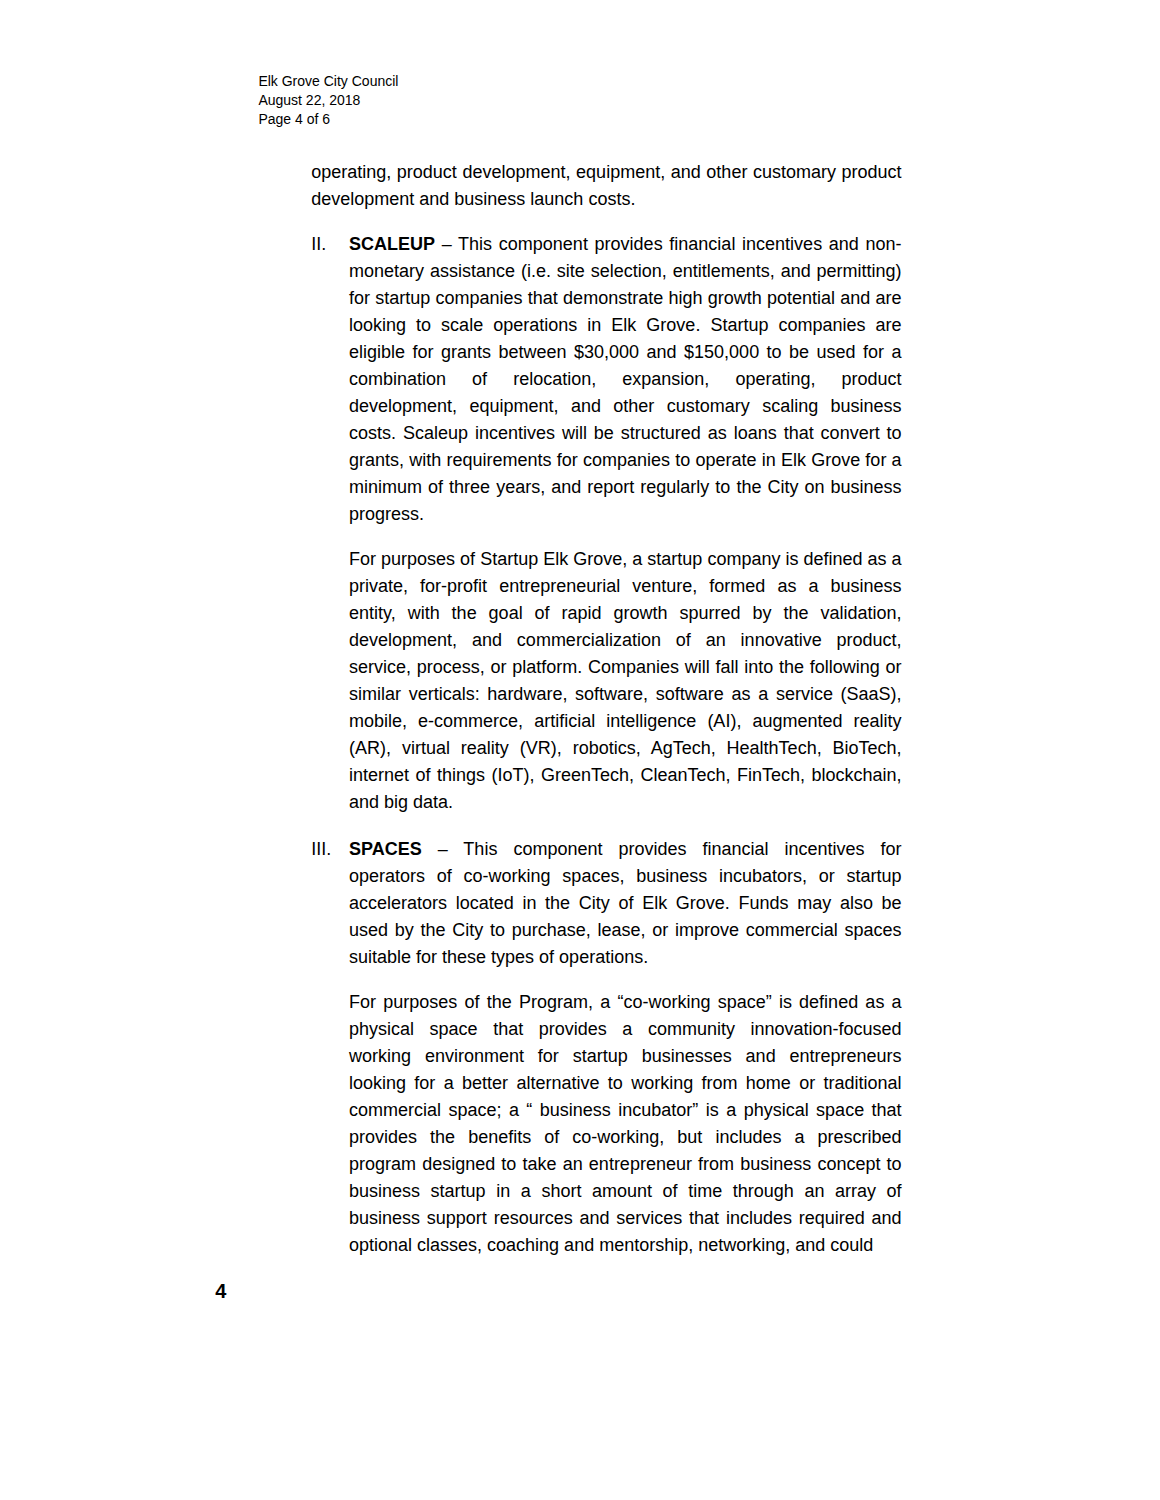Elk Grove City Council
August 22, 2018
Page 4 of 6
operating, product development, equipment, and other customary product development and business launch costs.
II.
SCALEUP – This component provides financial incentives and non-monetary assistance (i.e. site selection, entitlements, and permitting) for startup companies that demonstrate high growth potential and are looking to scale operations in Elk Grove. Startup companies are eligible for grants between $30,000 and $150,000 to be used for a combination of relocation, expansion, operating, product development, equipment, and other customary scaling business costs. Scaleup incentives will be structured as loans that convert to grants, with requirements for companies to operate in Elk Grove for a minimum of three years, and report regularly to the City on business progress.
For purposes of Startup Elk Grove, a startup company is defined as a private, for-profit entrepreneurial venture, formed as a business entity, with the goal of rapid growth spurred by the validation, development, and commercialization of an innovative product, service, process, or platform. Companies will fall into the following or similar verticals: hardware, software, software as a service (SaaS), mobile, e-commerce, artificial intelligence (AI), augmented reality (AR), virtual reality (VR), robotics, AgTech, HealthTech, BioTech, internet of things (IoT), GreenTech, CleanTech, FinTech, blockchain, and big data.
III.
SPACES – This component provides financial incentives for operators of co-working spaces, business incubators, or startup accelerators located in the City of Elk Grove. Funds may also be used by the City to purchase, lease, or improve commercial spaces suitable for these types of operations.
For purposes of the Program, a “co-working space” is defined as a physical space that provides a community innovation-focused working environment for startup businesses and entrepreneurs looking for a better alternative to working from home or traditional commercial space; a “ business incubator” is a physical space that provides the benefits of co-working, but includes a prescribed program designed to take an entrepreneur from business concept to business startup in a short amount of time through an array of business support resources and services that includes required and optional classes, coaching and mentorship, networking, and could
4